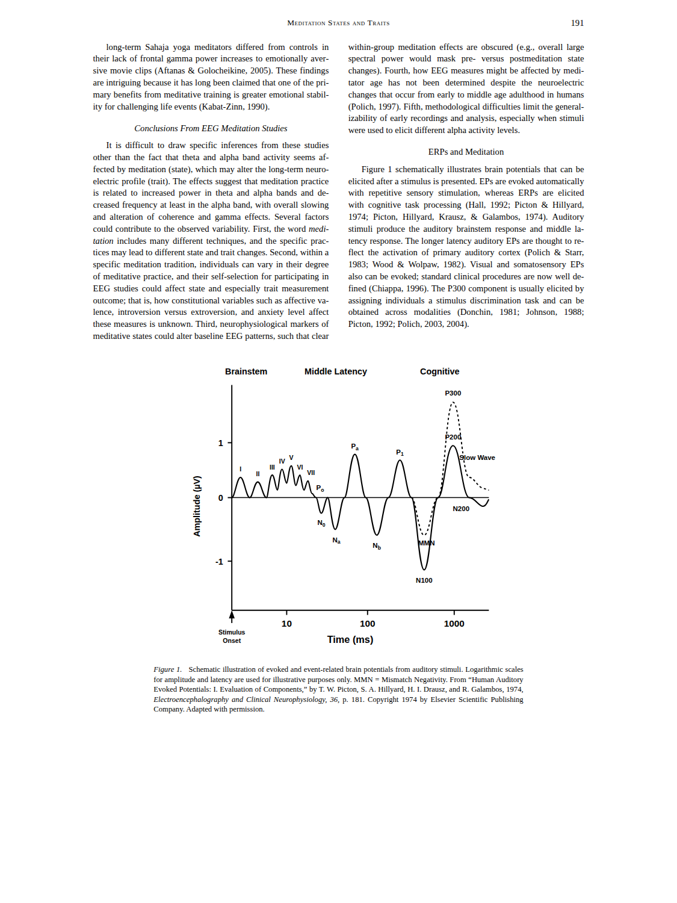Meditation States and Traits 191
long-term Sahaja yoga meditators differed from controls in their lack of frontal gamma power increases to emotionally aversive movie clips (Aftanas & Golocheikine, 2005). These findings are intriguing because it has long been claimed that one of the primary benefits from meditative training is greater emotional stability for challenging life events (Kabat-Zinn, 1990).
Conclusions From EEG Meditation Studies
It is difficult to draw specific inferences from these studies other than the fact that theta and alpha band activity seems affected by meditation (state), which may alter the long-term neuroelectric profile (trait). The effects suggest that meditation practice is related to increased power in theta and alpha bands and decreased frequency at least in the alpha band, with overall slowing and alteration of coherence and gamma effects. Several factors could contribute to the observed variability. First, the word meditation includes many different techniques, and the specific practices may lead to different state and trait changes. Second, within a specific meditation tradition, individuals can vary in their degree of meditative practice, and their self-selection for participating in EEG studies could affect state and especially trait measurement outcome; that is, how constitutional variables such as affective valence, introversion versus extroversion, and anxiety level affect these measures is unknown. Third, neurophysiological markers of meditative states could alter baseline EEG patterns, such that clear within-group meditation effects are obscured (e.g., overall large spectral power would mask pre- versus postmeditation state changes). Fourth, how EEG measures might be affected by meditator age has not been determined despite the neuroelectric changes that occur from early to middle age adulthood in humans (Polich, 1997). Fifth, methodological difficulties limit the generalizability of early recordings and analysis, especially when stimuli were used to elicit different alpha activity levels.
ERPs and Meditation
Figure 1 schematically illustrates brain potentials that can be elicited after a stimulus is presented. EPs are evoked automatically with repetitive sensory stimulation, whereas ERPs are elicited with cognitive task processing (Hall, 1992; Picton & Hillyard, 1974; Picton, Hillyard, Krausz, & Galambos, 1974). Auditory stimuli produce the auditory brainstem response and middle latency response. The longer latency auditory EPs are thought to reflect the activation of primary auditory cortex (Polich & Starr, 1983; Wood & Wolpaw, 1982). Visual and somatosensory EPs also can be evoked; standard clinical procedures are now well defined (Chiappa, 1996). The P300 component is usually elicited by assigning individuals a stimulus discrimination task and can be obtained across modalities (Donchin, 1981; Johnson, 1988; Picton, 1992; Polich, 2003, 2004).
Brainstem Middle Latency Cognitive 1 0 -1 Amplitude (µV) 10 100 1000 Time (ms) Stimulus Onset I II III IV V VI VII Po N0 Na Pa Nb P1 N100 P200 P300 MMN N200 Slow Wave
Figure 1. Schematic illustration of evoked and event-related brain potentials from auditory stimuli. Logarithmic scales for amplitude and latency are used for illustrative purposes only. MMN = Mismatch Negativity. From “Human Auditory Evoked Potentials: I. Evaluation of Components,” by T. W. Picton, S. A. Hillyard, H. I. Drausz, and R. Galambos, 1974, Electroencephalography and Clinical Neurophysiology, 36, p. 181. Copyright 1974 by Elsevier Scientific Publishing Company. Adapted with permission.